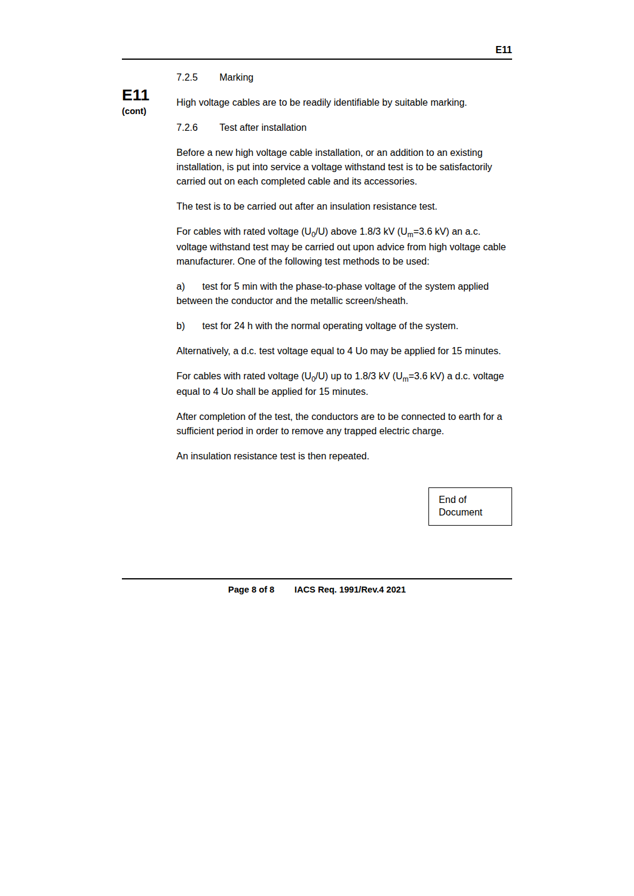E11
E11
(cont)
7.2.5 Marking
High voltage cables are to be readily identifiable by suitable marking.
7.2.6 Test after installation
Before a new high voltage cable installation, or an addition to an existing installation, is put into service a voltage withstand test is to be satisfactorily carried out on each completed cable and its accessories.
The test is to be carried out after an insulation resistance test.
For cables with rated voltage (U0/U) above 1.8/3 kV (Um=3.6 kV) an a.c. voltage withstand test may be carried out upon advice from high voltage cable manufacturer. One of the following test methods to be used:
a) test for 5 min with the phase-to-phase voltage of the system applied between the conductor and the metallic screen/sheath.
b) test for 24 h with the normal operating voltage of the system.
Alternatively, a d.c. test voltage equal to 4 Uo may be applied for 15 minutes.
For cables with rated voltage (U0/U) up to 1.8/3 kV (Um=3.6 kV) a d.c. voltage equal to 4 Uo shall be applied for 15 minutes.
After completion of the test, the conductors are to be connected to earth for a sufficient period in order to remove any trapped electric charge.
An insulation resistance test is then repeated.
End of
Document
Page 8 of 8 IACS Req. 1991/Rev.4 2021